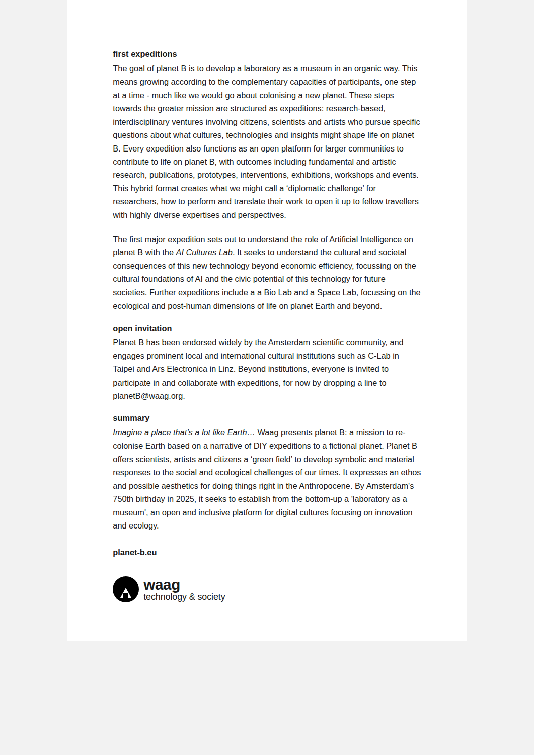first expeditions
The goal of planet B is to develop a laboratory as a museum in an organic way. This means growing according to the complementary capacities of participants, one step at a time - much like we would go about colonising a new planet. These steps towards the greater mission are structured as expeditions: research-based, interdisciplinary ventures involving citizens, scientists and artists who pursue specific questions about what cultures, technologies and insights might shape life on planet B. Every expedition also functions as an open platform for larger communities to contribute to life on planet B, with outcomes including fundamental and artistic research, publications, prototypes, interventions, exhibitions, workshops and events. This hybrid format creates what we might call a ‘diplomatic challenge’ for researchers, how to perform and translate their work to open it up to fellow travellers with highly diverse expertises and perspectives.
The first major expedition sets out to understand the role of Artificial Intelligence on planet B with the AI Cultures Lab. It seeks to understand the cultural and societal consequences of this new technology beyond economic efficiency, focussing on the cultural foundations of AI and the civic potential of this technology for future societies. Further expeditions include a a Bio Lab and a Space Lab, focussing on the ecological and post-human dimensions of life on planet Earth and beyond.
open invitation
Planet B has been endorsed widely by the Amsterdam scientific community, and engages prominent local and international cultural institutions such as C-Lab in Taipei and Ars Electronica in Linz. Beyond institutions, everyone is invited to participate in and collaborate with expeditions, for now by dropping a line to planetB@waag.org.
summary
Imagine a place that’s a lot like Earth… Waag presents planet B: a mission to re-colonise Earth based on a narrative of DIY expeditions to a fictional planet. Planet B offers scientists, artists and citizens a ‘green field’ to develop symbolic and material responses to the social and ecological challenges of our times. It expresses an ethos and possible aesthetics for doing things right in the Anthropocene. By Amsterdam's 750th birthday in 2025, it seeks to establish from the bottom-up a 'laboratory as a museum', an open and inclusive platform for digital cultures focusing on innovation and ecology.
planet-b.eu
waag
technology & society